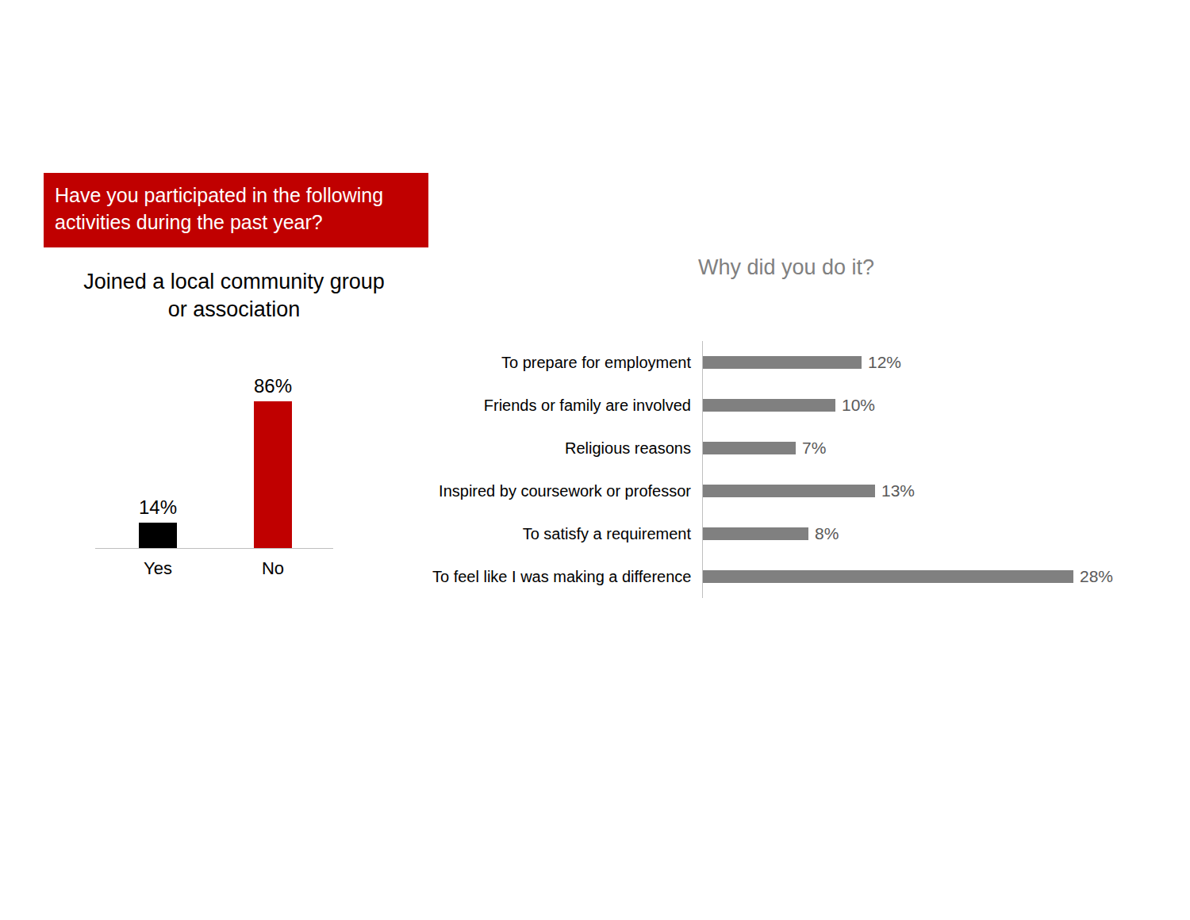Have you participated in the following activities during the past year?
Joined a local community group
or association
14%
86%
Yes
No
Why did you do it?
To prepare for employment
12%
Friends or family are involved
10%
Religious reasons
7%
Inspired by coursework or professor
13%
To satisfy a requirement
8%
To feel like I was making a difference
28%